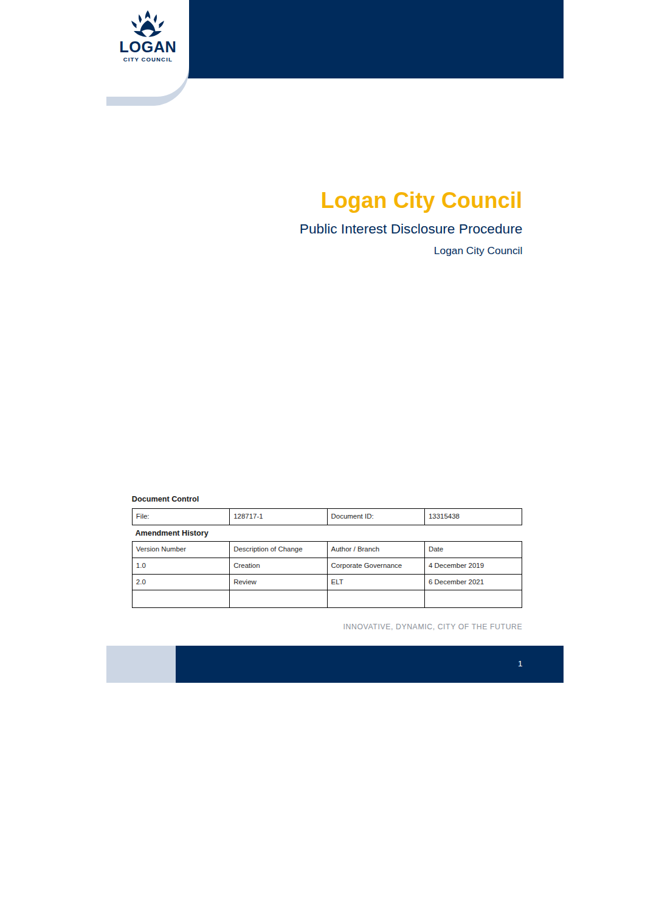LOGAN
CITY COUNCIL
Logan City Council
Public Interest Disclosure Procedure
Logan City Council
Document Control
| File: | 128717-1 | Document ID: | 13315438 |
Amendment History
| Version Number | Description of Change | Author / Branch | Date |
| 1.0 | Creation | Corporate Governance | 4 December 2019 |
| 2.0 | Review | ELT | 6 December 2021 |
INNOVATIVE, DYNAMIC, CITY OF THE FUTURE
1